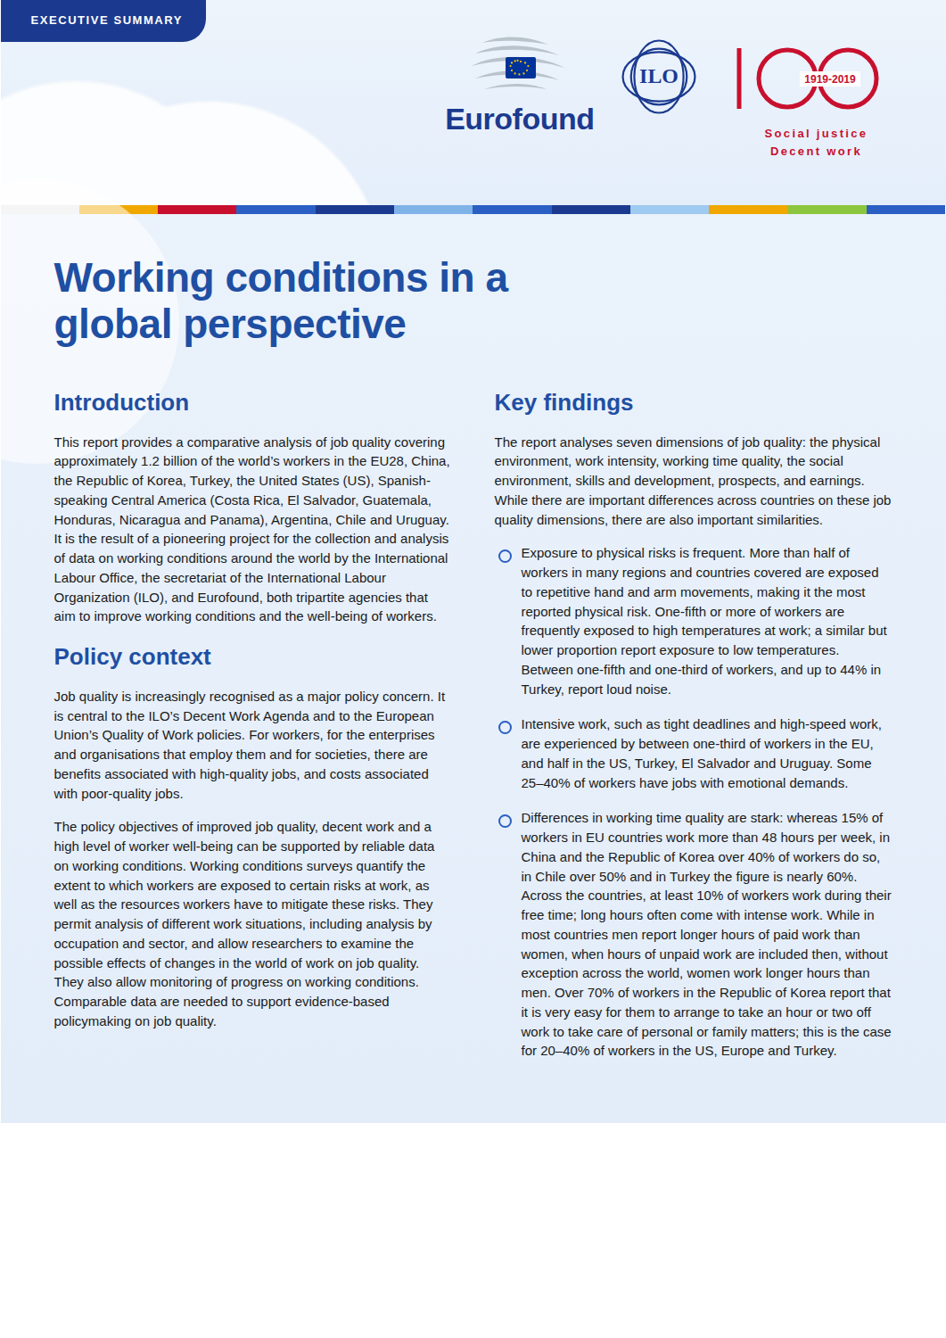Executive summary
Eurofound
ILO
1919-2019
Social justice
Decent work
Working conditions in a
global perspective
Introduction
This report provides a comparative analysis of job quality covering approximately 1.2 billion of the world’s workers in the EU28, China, the Republic of Korea, Turkey, the United States (US), Spanish-speaking Central America (Costa Rica, El Salvador, Guatemala, Honduras, Nicaragua and Panama), Argentina, Chile and Uruguay. It is the result of a pioneering project for the collection and analysis of data on working conditions around the world by the International Labour Office, the secretariat of the International Labour Organization (ILO), and Eurofound, both tripartite agencies that aim to improve working conditions and the well-being of workers.
Policy context
Job quality is increasingly recognised as a major policy concern. It is central to the ILO’s Decent Work Agenda and to the European Union’s Quality of Work policies. For workers, for the enterprises and organisations that employ them and for societies, there are benefits associated with high-quality jobs, and costs associated with poor-quality jobs.
The policy objectives of improved job quality, decent work and a high level of worker well-being can be supported by reliable data on working conditions. Working conditions surveys quantify the extent to which workers are exposed to certain risks at work, as well as the resources workers have to mitigate these risks. They permit analysis of different work situations, including analysis by occupation and sector, and allow researchers to examine the possible effects of changes in the world of work on job quality. They also allow monitoring of progress on working conditions. Comparable data are needed to support evidence-based policymaking on job quality.
Key findings
The report analyses seven dimensions of job quality: the physical environment, work intensity, working time quality, the social environment, skills and development, prospects, and earnings. While there are important differences across countries on these job quality dimensions, there are also important similarities.
Exposure to physical risks is frequent. More than half of workers in many regions and countries covered are exposed to repetitive hand and arm movements, making it the most reported physical risk. One-fifth or more of workers are frequently exposed to high temperatures at work; a similar but lower proportion report exposure to low temperatures. Between one-fifth and one-third of workers, and up to 44% in Turkey, report loud noise.
Intensive work, such as tight deadlines and high-speed work, are experienced by between one-third of workers in the EU, and half in the US, Turkey, El Salvador and Uruguay. Some 25–40% of workers have jobs with emotional demands.
Differences in working time quality are stark: whereas 15% of workers in EU countries work more than 48 hours per week, in China and the Republic of Korea over 40% of workers do so, in Chile over 50% and in Turkey the figure is nearly 60%. Across the countries, at least 10% of workers work during their free time; long hours often come with intense work. While in most countries men report longer hours of paid work than women, when hours of unpaid work are included then, without exception across the world, women work longer hours than men. Over 70% of workers in the Republic of Korea report that it is very easy for them to arrange to take an hour or two off work to take care of personal or family matters; this is the case for 20–40% of workers in the US, Europe and Turkey.